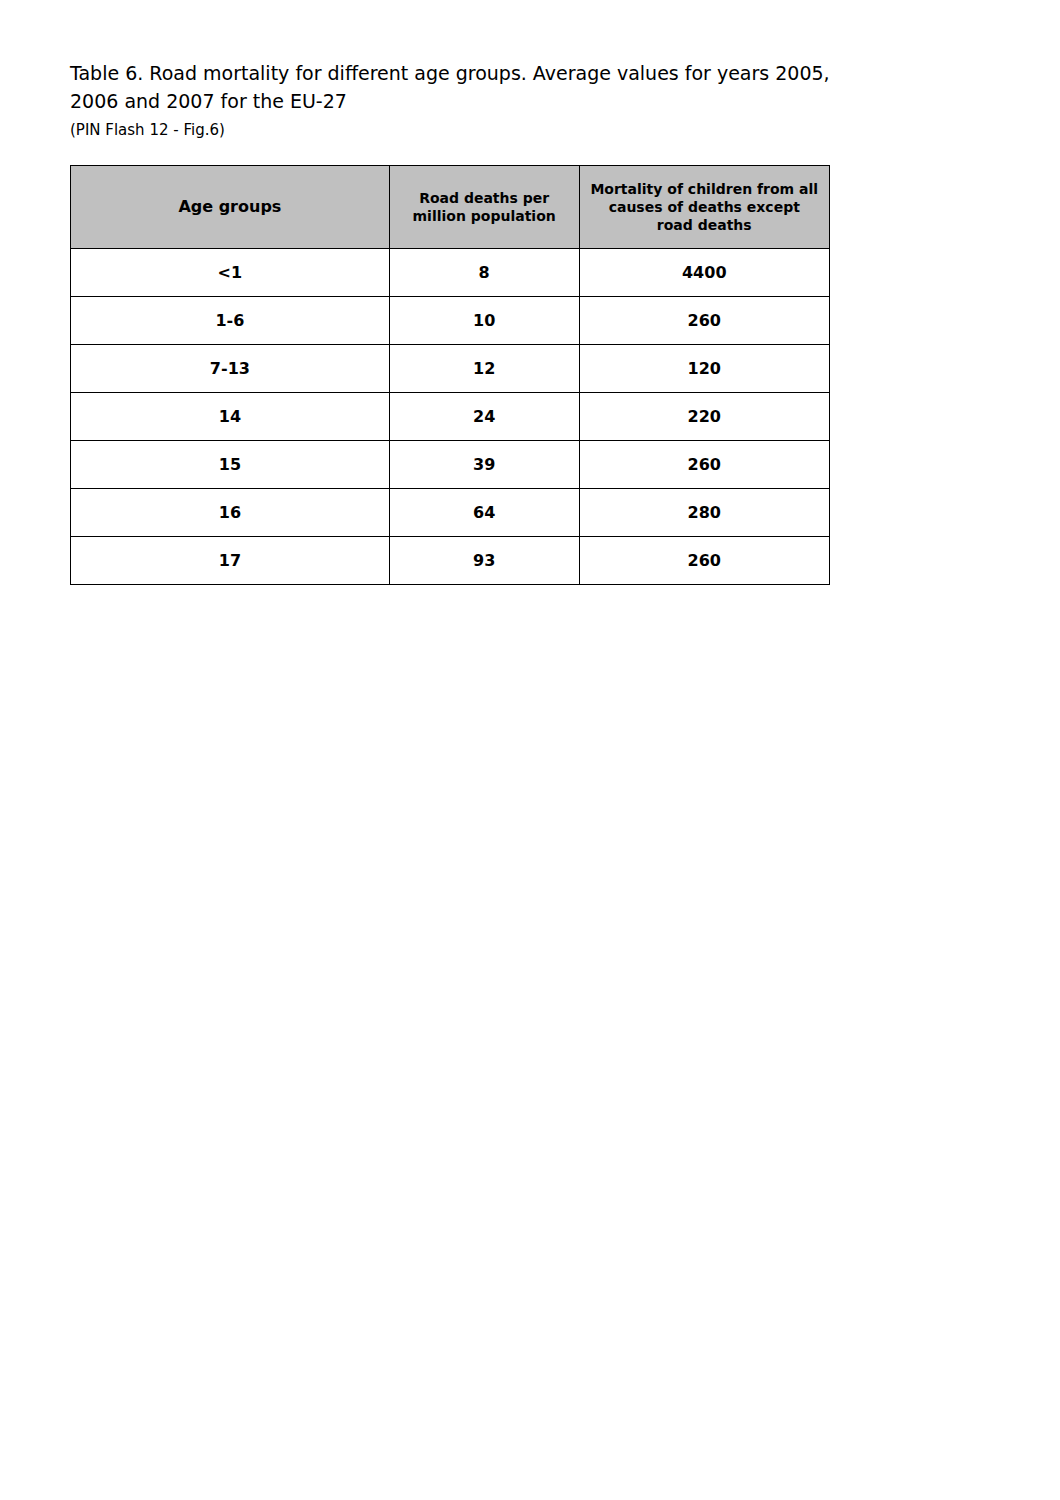Table 6. Road mortality for different age groups. Average values for years 2005, 2006 and 2007 for the EU-27
(PIN Flash 12 - Fig.6)
| Age groups | Road deaths per million population | Mortality of children from all causes of deaths except road deaths |
| --- | --- | --- |
| <1 | 8 | 4400 |
| 1-6 | 10 | 260 |
| 7-13 | 12 | 120 |
| 14 | 24 | 220 |
| 15 | 39 | 260 |
| 16 | 64 | 280 |
| 17 | 93 | 260 |